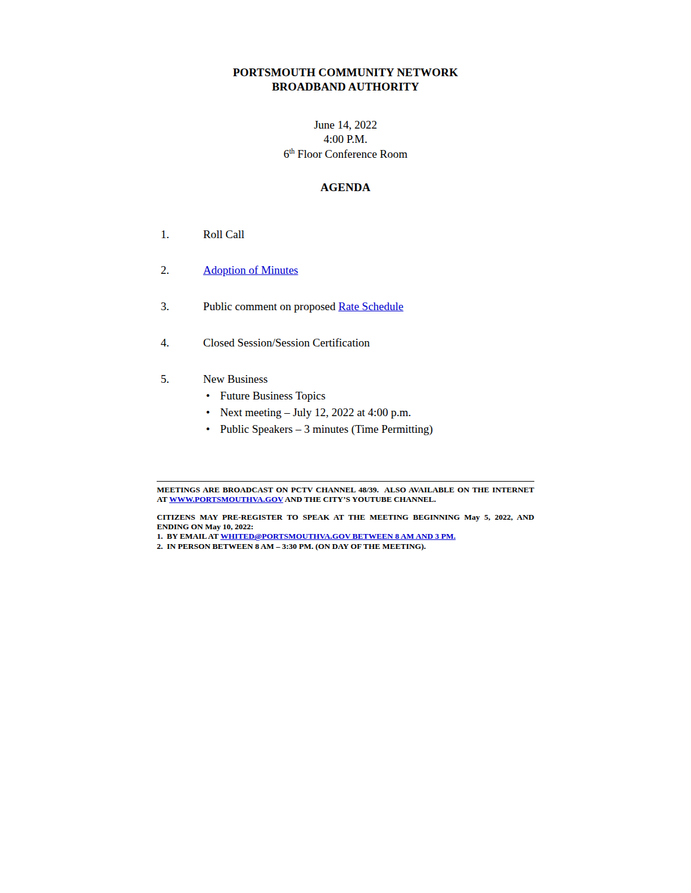PORTSMOUTH COMMUNITY NETWORK
BROADBAND AUTHORITY
June 14, 2022
4:00 P.M.
6th Floor Conference Room
AGENDA
1. Roll Call
2. Adoption of Minutes
3. Public comment on proposed Rate Schedule
4. Closed Session/Session Certification
5. New Business
Future Business Topics
Next meeting – July 12, 2022 at 4:00 p.m.
Public Speakers – 3 minutes (Time Permitting)
MEETINGS ARE BROADCAST ON PCTV CHANNEL 48/39. ALSO AVAILABLE ON THE INTERNET AT WWW.PORTSMOUTHVA.GOV AND THE CITY’S YOUTUBE CHANNEL.
CITIZENS MAY PRE-REGISTER TO SPEAK AT THE MEETING BEGINNING May 5, 2022, AND ENDING ON May 10, 2022:
1. BY EMAIL AT WHITED@PORTSMOUTHVA.GOV BETWEEN 8 AM AND 3 PM.
2. IN PERSON BETWEEN 8 AM – 3:30 PM. (ON DAY OF THE MEETING).